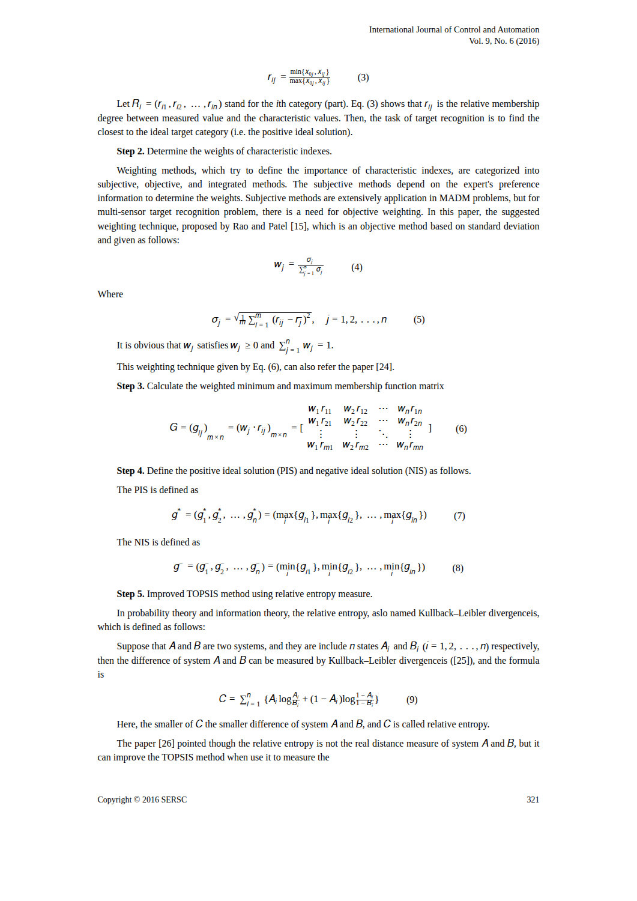International Journal of Control and Automation
Vol. 9, No. 6 (2016)
rij = min{x0j,xij} max{x0j,xij}
(3)
Let Ri=(ri1,ri2,…,rin) stand for the ith category (part). Eq. (3) shows that rij is the relative membership degree between measured value and the characteristic values. Then, the task of target recognition is to find the closest to the ideal target category (i.e. the positive ideal solution).
Step 2. Determine the weights of characteristic indexes.
Weighting methods, which try to define the importance of characteristic indexes, are categorized into subjective, objective, and integrated methods. The subjective methods depend on the expert's preference information to determine the weights. Subjective methods are extensively application in MADM problems, but for multi-sensor target recognition problem, there is a need for objective weighting. In this paper, the suggested weighting technique, proposed by Rao and Patel [15], which is an objective method based on standard deviation and given as follows:
wj = σj ∑ j=1 n σj
(4)
Where
σj = 1m ∑ i=1 m (rij−rj¯) 2 , j=1,2,...,n
(5)
It is obvious that wj satisfies wj≥0 and ∑j=1nwj=1.
This weighting technique given by Eq. (6), can also refer the paper [24].
Step 3. Calculate the weighted minimum and maximum membership function matrix
G= (gij)m×n = (wj⋅rij)m×n = [ w1r11 w2r12 ⋯ wnr1n w1r21 w2r22 ⋯ wnr2n ⋮ ⋮ ⋱ ⋮ w1rm1 w2rm2 ⋯ wnrmn ]
(6)
Step 4. Define the positive ideal solution (PIS) and negative ideal solution (NIS) as follows.
The PIS is defined as
g* = (g1*,g2*,…,gn*) = ( maxi{gi1}, maxi{gi2}, …, maxi{gin} )
(7)
The NIS is defined as
g− = (g1−,g2−,…,gn−) = ( mini{gi1}, mini{gi2}, …, mini{gin} )
(8)
Step 5. Improved TOPSIS method using relative entropy measure.
In probability theory and information theory, the relative entropy, aslo named Kullback–Leibler divergenceis, which is defined as follows:
Suppose that A and B are two systems, and they are include n states Ai and Bi (i=1,2,...,n) respectively, then the difference of system A and B can be measured by Kullback–Leibler divergenceis ([25]), and the formula is
C= ∑ i=1 n { Ailog AiBi + (1−Ai) log 1−Ai 1−Bi }
(9)
Here, the smaller of C the smaller difference of system A and B, and C is called relative entropy.
The paper [26] pointed though the relative entropy is not the real distance measure of system A and B, but it can improve the TOPSIS method when use it to measure the
Copyright © 2016 SERSC 321